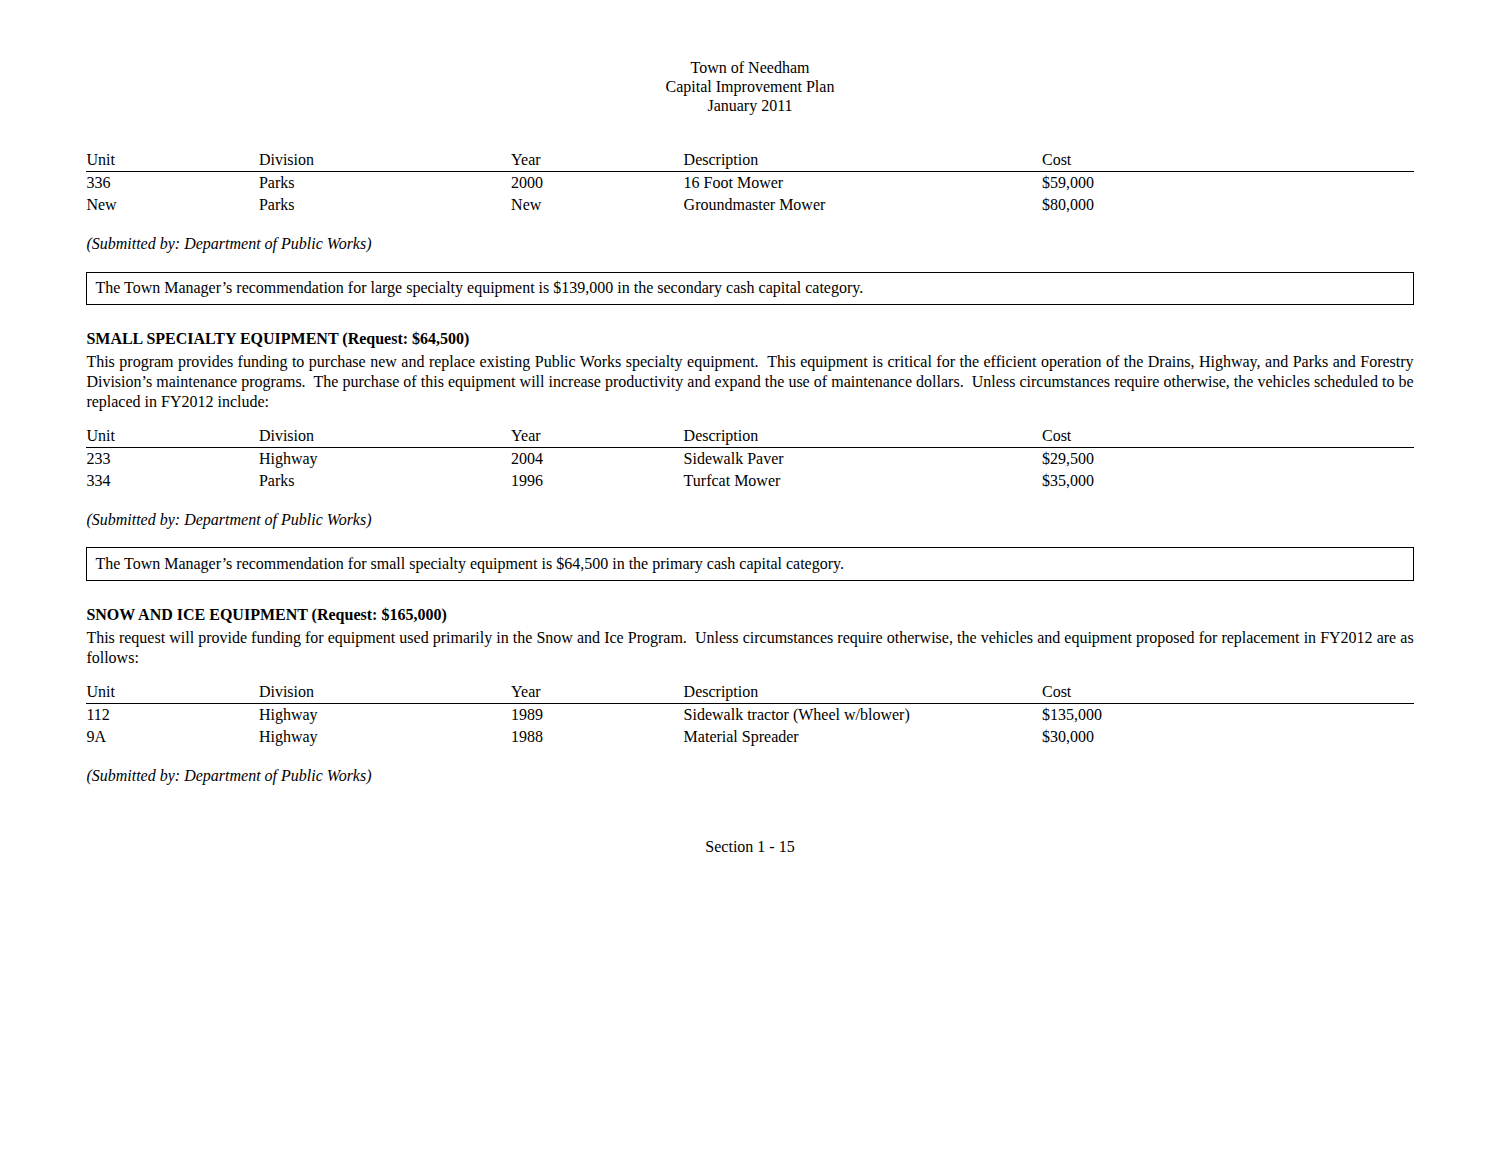Town of Needham
Capital Improvement Plan
January 2011
| Unit | Division | Year | Description | Cost |
| --- | --- | --- | --- | --- |
| 336 | Parks | 2000 | 16 Foot Mower | $59,000 |
| New | Parks | New | Groundmaster Mower | $80,000 |
(Submitted by: Department of Public Works)
The Town Manager’s recommendation for large specialty equipment is $139,000 in the secondary cash capital category.
SMALL SPECIALTY EQUIPMENT (Request: $64,500)
This program provides funding to purchase new and replace existing Public Works specialty equipment. This equipment is critical for the efficient operation of the Drains, Highway, and Parks and Forestry Division’s maintenance programs. The purchase of this equipment will increase productivity and expand the use of maintenance dollars. Unless circumstances require otherwise, the vehicles scheduled to be replaced in FY2012 include:
| Unit | Division | Year | Description | Cost |
| --- | --- | --- | --- | --- |
| 233 | Highway | 2004 | Sidewalk Paver | $29,500 |
| 334 | Parks | 1996 | Turfcat Mower | $35,000 |
(Submitted by: Department of Public Works)
The Town Manager’s recommendation for small specialty equipment is $64,500 in the primary cash capital category.
SNOW AND ICE EQUIPMENT (Request: $165,000)
This request will provide funding for equipment used primarily in the Snow and Ice Program. Unless circumstances require otherwise, the vehicles and equipment proposed for replacement in FY2012 are as follows:
| Unit | Division | Year | Description | Cost |
| --- | --- | --- | --- | --- |
| 112 | Highway | 1989 | Sidewalk tractor (Wheel w/blower) | $135,000 |
| 9A | Highway | 1988 | Material Spreader | $30,000 |
(Submitted by: Department of Public Works)
Section 1 - 15